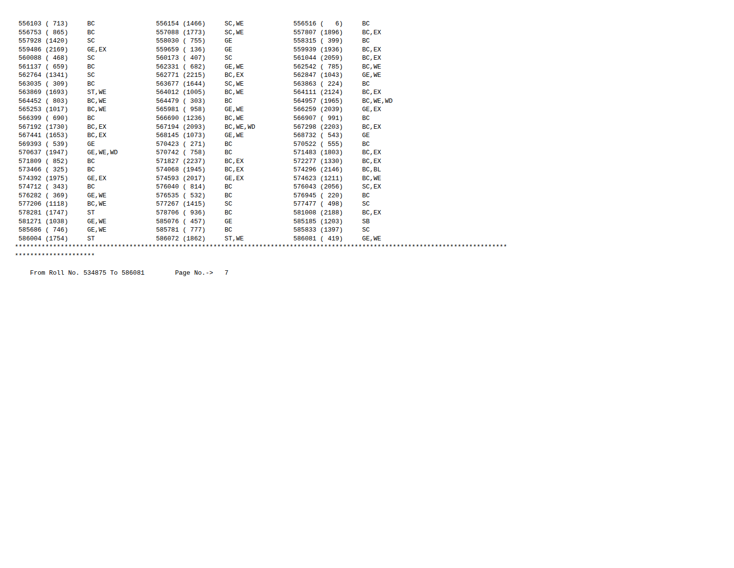556103 ( 713)     BC                556154 (1466)     SC,WE             556516 (   6)     BC
 556753 ( 865)     BC                557088 (1773)     SC,WE             557807 (1896)     BC,EX
 557928 (1420)     SC                558030 ( 755)     GE                558315 ( 399)     BC
 559486 (2169)     GE,EX             559659 ( 136)     GE                559939 (1936)     BC,EX
 560088 ( 468)     SC                560173 ( 407)     SC                561044 (2059)     BC,EX
 561137 ( 659)     BC                562331 ( 682)     GE,WE             562542 ( 785)     BC,WE
 562764 (1341)     SC                562771 (2215)     BC,EX             562847 (1043)     GE,WE
 563035 ( 309)     BC                563677 (1644)     SC,WE             563863 ( 224)     BC
 563869 (1693)     ST,WE             564012 (1005)     BC,WE             564111 (2124)     BC,EX
 564452 ( 803)     BC,WE             564479 ( 303)     BC                564957 (1965)     BC,WE,WD
 565253 (1017)     BC,WE             565981 ( 958)     GE,WE             566259 (2039)     GE,EX
 566399 ( 690)     BC                566690 (1236)     BC,WE             566907 ( 991)     BC
 567192 (1730)     BC,EX             567194 (2093)     BC,WE,WD          567298 (2203)     BC,EX
 567441 (1653)     BC,EX             568145 (1073)     GE,WE             568732 ( 543)     GE
 569393 ( 539)     GE                570423 ( 271)     BC                570522 ( 555)     BC
 570637 (1947)     GE,WE,WD          570742 ( 758)     BC                571483 (1803)     BC,EX
 571809 ( 852)     BC                571827 (2237)     BC,EX             572277 (1330)     BC,EX
 573466 ( 325)     BC                574068 (1945)     BC,EX             574296 (2146)     BC,BL
 574392 (1975)     GE,EX             574593 (2017)     GE,EX             574623 (1211)     BC,WE
 574712 ( 343)     BC                576040 ( 814)     BC                576043 (2056)     SC,EX
 576282 ( 369)     GE,WE             576535 ( 532)     BC                576945 ( 220)     BC
 577206 (1118)     BC,WE             577267 (1415)     SC                577477 ( 498)     SC
 578281 (1747)     ST                578706 ( 936)     BC                581008 (2188)     BC,EX
 581271 (1038)     GE,WE             585076 ( 457)     GE                585185 (1203)     SB
 585686 ( 746)     GE,WE             585781 ( 777)     BC                585833 (1397)     SC
 586004 (1754)     ST                586072 (1862)     ST,WE             586081 ( 419)     GE,WE
*********************************************************************************************************************************
*********************

    From Roll No. 534875 To 586081        Page No.->   7